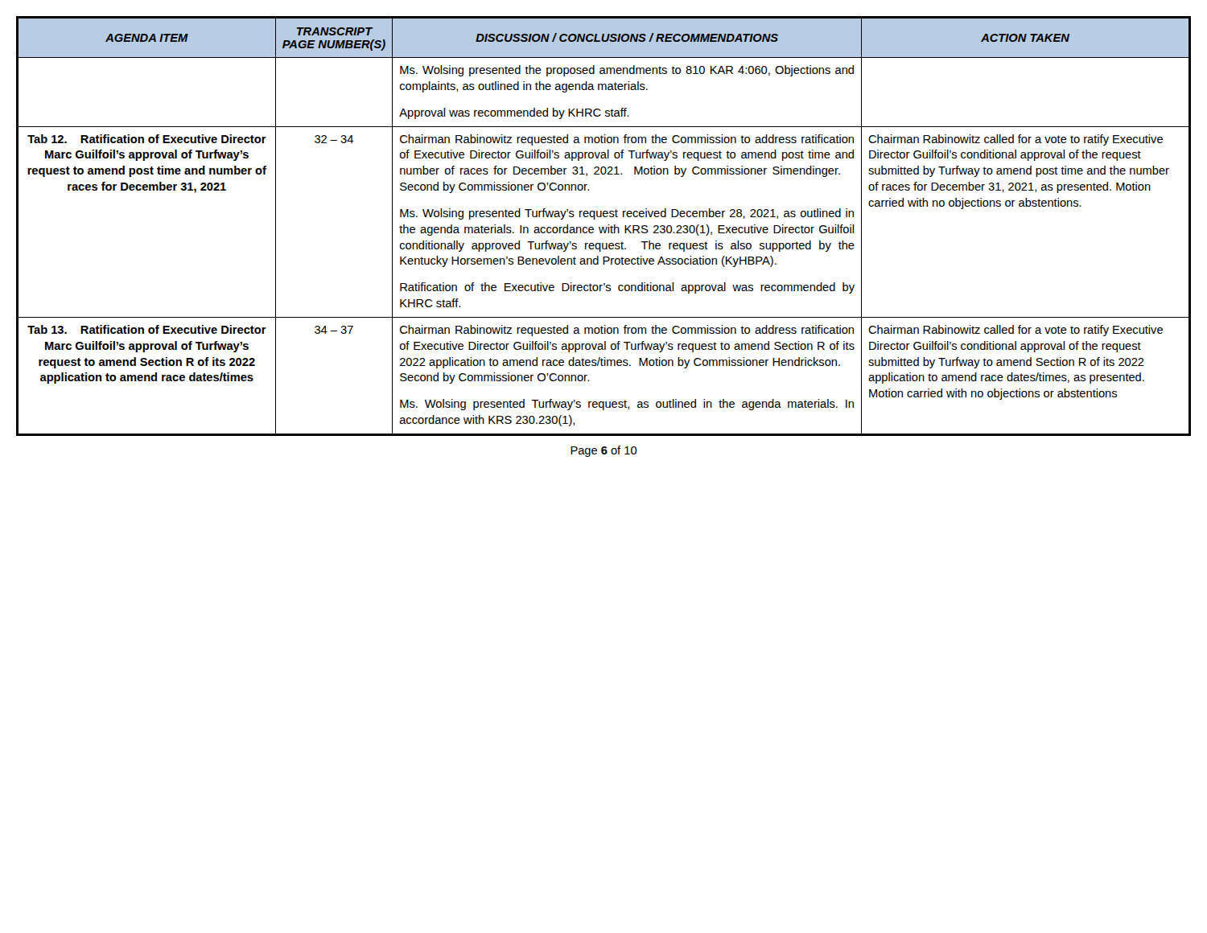| AGENDA ITEM | TRANSCRIPT PAGE NUMBER(S) | DISCUSSION / CONCLUSIONS / RECOMMENDATIONS | ACTION TAKEN |
| --- | --- | --- | --- |
| | | Ms. Wolsing presented the proposed amendments to 810 KAR 4:060, Objections and complaints, as outlined in the agenda materials. Approval was recommended by KHRC staff. | |
| Tab 12. Ratification of Executive Director Marc Guilfoil’s approval of Turfway’s request to amend post time and number of races for December 31, 2021 | 32 – 34 | Chairman Rabinowitz requested a motion from the Commission to address ratification of Executive Director Guilfoil’s approval of Turfway’s request to amend post time and number of races for December 31, 2021. Motion by Commissioner Simendinger. Second by Commissioner O’Connor. Ms. Wolsing presented Turfway’s request received December 28, 2021, as outlined in the agenda materials. In accordance with KRS 230.230(1), Executive Director Guilfoil conditionally approved Turfway’s request. The request is also supported by the Kentucky Horsemen’s Benevolent and Protective Association (KyHBPA). Ratification of the Executive Director’s conditional approval was recommended by KHRC staff. | Chairman Rabinowitz called for a vote to ratify Executive Director Guilfoil’s conditional approval of the request submitted by Turfway to amend post time and the number of races for December 31, 2021, as presented. Motion carried with no objections or abstentions. |
| Tab 13. Ratification of Executive Director Marc Guilfoil’s approval of Turfway’s request to amend Section R of its 2022 application to amend race dates/times | 34 – 37 | Chairman Rabinowitz requested a motion from the Commission to address ratification of Executive Director Guilfoil’s approval of Turfway’s request to amend Section R of its 2022 application to amend race dates/times. Motion by Commissioner Hendrickson. Second by Commissioner O’Connor. Ms. Wolsing presented Turfway’s request, as outlined in the agenda materials. In accordance with KRS 230.230(1), | Chairman Rabinowitz called for a vote to ratify Executive Director Guilfoil’s conditional approval of the request submitted by Turfway to amend Section R of its 2022 application to amend race dates/times, as presented. Motion carried with no objections or abstentions |
Page 6 of 10